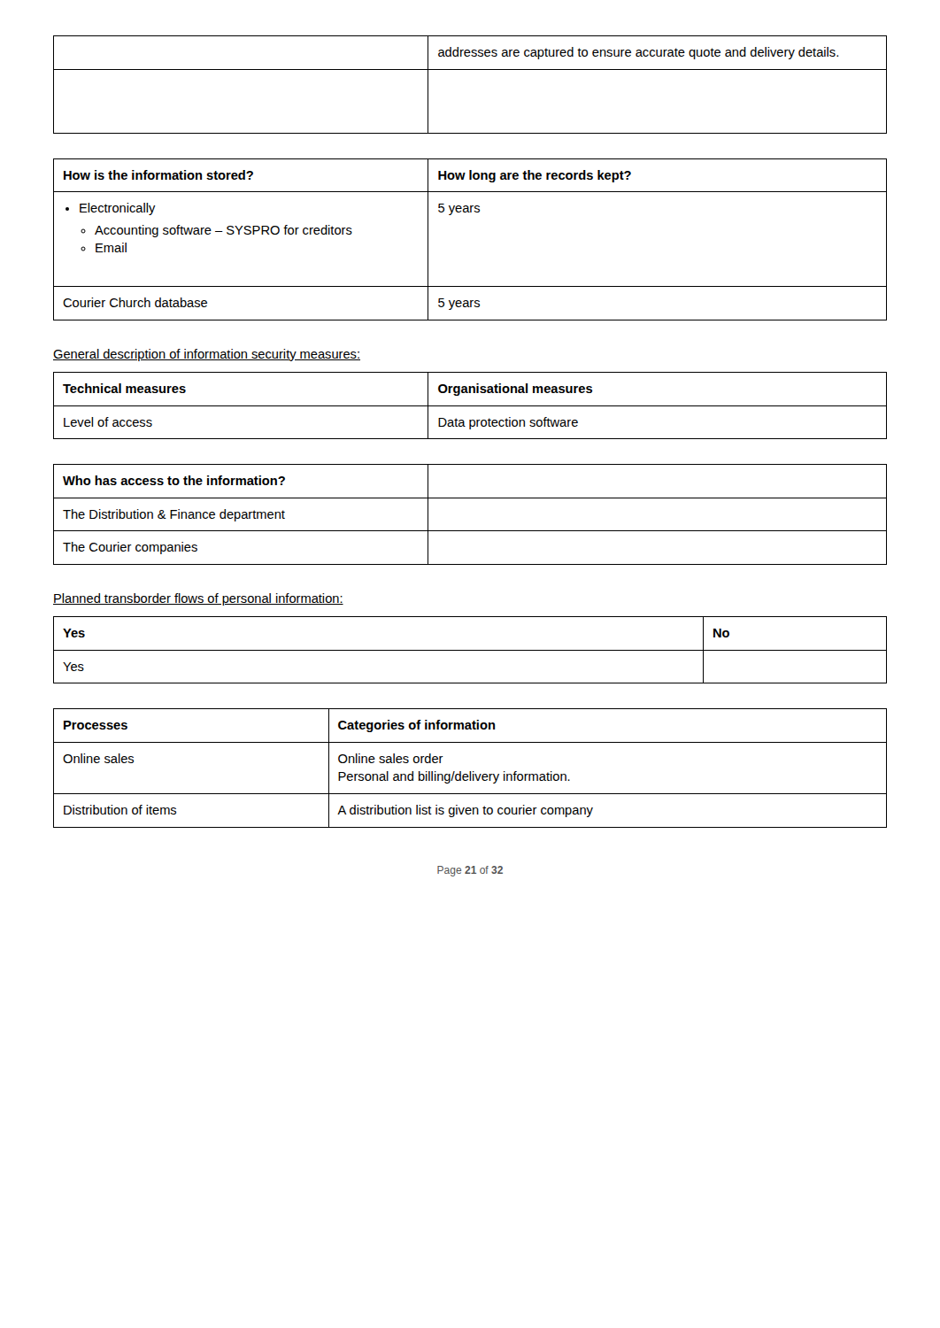| | addresses are captured to ensure accurate quote and delivery details. |
| How is the information stored? | How long are the records kept? |
| --- | --- |
| Electronically Accounting software – SYSPRO for creditors Email | 5 years |
| Courier Church database | 5 years |
General description of information security measures:
| Technical measures | Organisational measures |
| --- | --- |
| Level of access | Data protection software |
| Who has access to the information? | |
| --- | --- |
| The Distribution & Finance department | |
| The Courier companies | |
Planned transborder flows of personal information:
| Yes | No |
| --- | --- |
| Yes | |
| Processes | Categories of information |
| --- | --- |
| Online sales | Online sales order Personal and billing/delivery information. |
| Distribution of items | A distribution list is given to courier company |
Page 21 of 32